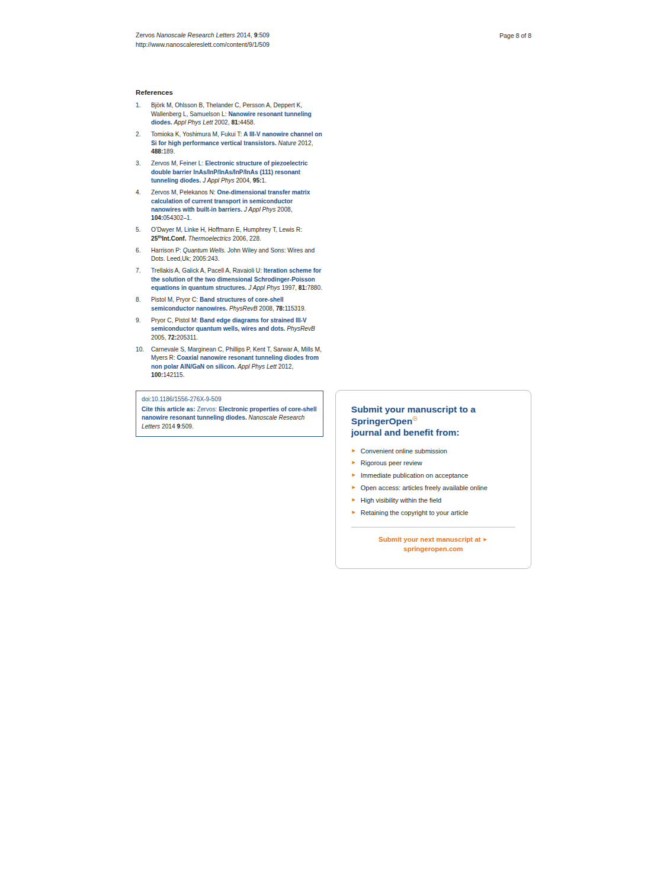Zervos Nanoscale Research Letters 2014, 9:509 http://www.nanoscalereslett.com/content/9/1/509
Page 8 of 8
References
1. Björk M, Ohlsson B, Thelander C, Persson A, Deppert K, Wallenberg L, Samuelson L: Nanowire resonant tunneling diodes. Appl Phys Lett 2002, 81: 4458.
2. Tomioka K, Yoshimura M, Fukui T: A III-V nanowire channel on Si for high performance vertical transistors. Nature 2012, 488: 189.
3. Zervos M, Feiner L: Electronic structure of piezoelectric double barrier InAs/InP/InAs/InP/InAs (111) resonant tunneling diodes. J Appl Phys 2004, 95: 1.
4. Zervos M, Pelekanos N: One-dimensional transfer matrix calculation of current transport in semiconductor nanowires with built-in barriers. J Appl Phys 2008, 104: 054302–1.
5. O’Dwyer M, Linke H, Hoffmann E, Humphrey T, Lewis R: 25thInt.Conf. Thermoelectrics 2006, 228.
6. Harrison P: Quantum Wells. John Wiley and Sons: Wires and Dots. Leed,Uk; 2005:243.
7. Trellakis A, Galick A, Pacell A, Ravaioli U: Iteration scheme for the solution of the two dimensional Schrodinger-Poisson equations in quantum structures. J Appl Phys 1997, 81: 7880.
8. Pistol M, Pryor C: Band structures of core-shell semiconductor nanowires. PhysRevB 2008, 78: 115319.
9. Pryor C, Pistol M: Band edge diagrams for strained III-V semiconductor quantum wells, wires and dots. PhysRevB 2005, 72: 205311.
10. Carnevale S, Marginean C, Phillips P, Kent T, Sarwar A, Mills M, Myers R: Coaxial nanowire resonant tunneling diodes from non polar AlN/GaN on silicon. Appl Phys Lett 2012, 100: 142115.
doi:10.1186/1556-276X-9-509
Cite this article as: Zervos: Electronic properties of core-shell nanowire resonant tunneling diodes. Nanoscale Research Letters 2014 9:509.
Submit your manuscript to a SpringerOpen☉
journal and benefit from:
Convenient online submission
Rigorous peer review
Immediate publication on acceptance
Open access: articles freely available online
High visibility within the field
Retaining the copyright to your article
Submit your next manuscript at ► springeropen.com